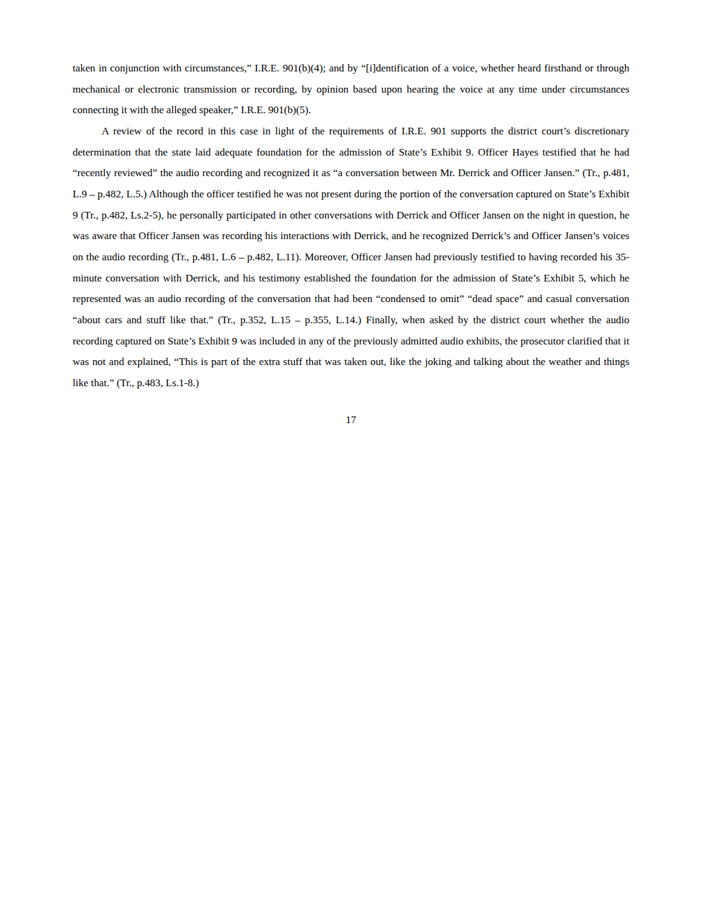taken in conjunction with circumstances,” I.R.E. 901(b)(4); and by “[i]dentification of a voice, whether heard firsthand or through mechanical or electronic transmission or recording, by opinion based upon hearing the voice at any time under circumstances connecting it with the alleged speaker,” I.R.E. 901(b)(5).
A review of the record in this case in light of the requirements of I.R.E. 901 supports the district court’s discretionary determination that the state laid adequate foundation for the admission of State’s Exhibit 9. Officer Hayes testified that he had “recently reviewed” the audio recording and recognized it as “a conversation between Mr. Derrick and Officer Jansen.” (Tr., p.481, L.9 – p.482, L.5.) Although the officer testified he was not present during the portion of the conversation captured on State’s Exhibit 9 (Tr., p.482, Ls.2-5), he personally participated in other conversations with Derrick and Officer Jansen on the night in question, he was aware that Officer Jansen was recording his interactions with Derrick, and he recognized Derrick’s and Officer Jansen’s voices on the audio recording (Tr., p.481, L.6 – p.482, L.11). Moreover, Officer Jansen had previously testified to having recorded his 35-minute conversation with Derrick, and his testimony established the foundation for the admission of State’s Exhibit 5, which he represented was an audio recording of the conversation that had been “condensed to omit” “dead space” and casual conversation “about cars and stuff like that.” (Tr., p.352, L.15 – p.355, L.14.) Finally, when asked by the district court whether the audio recording captured on State’s Exhibit 9 was included in any of the previously admitted audio exhibits, the prosecutor clarified that it was not and explained, “This is part of the extra stuff that was taken out, like the joking and talking about the weather and things like that.” (Tr., p.483, Ls.1-8.)
17